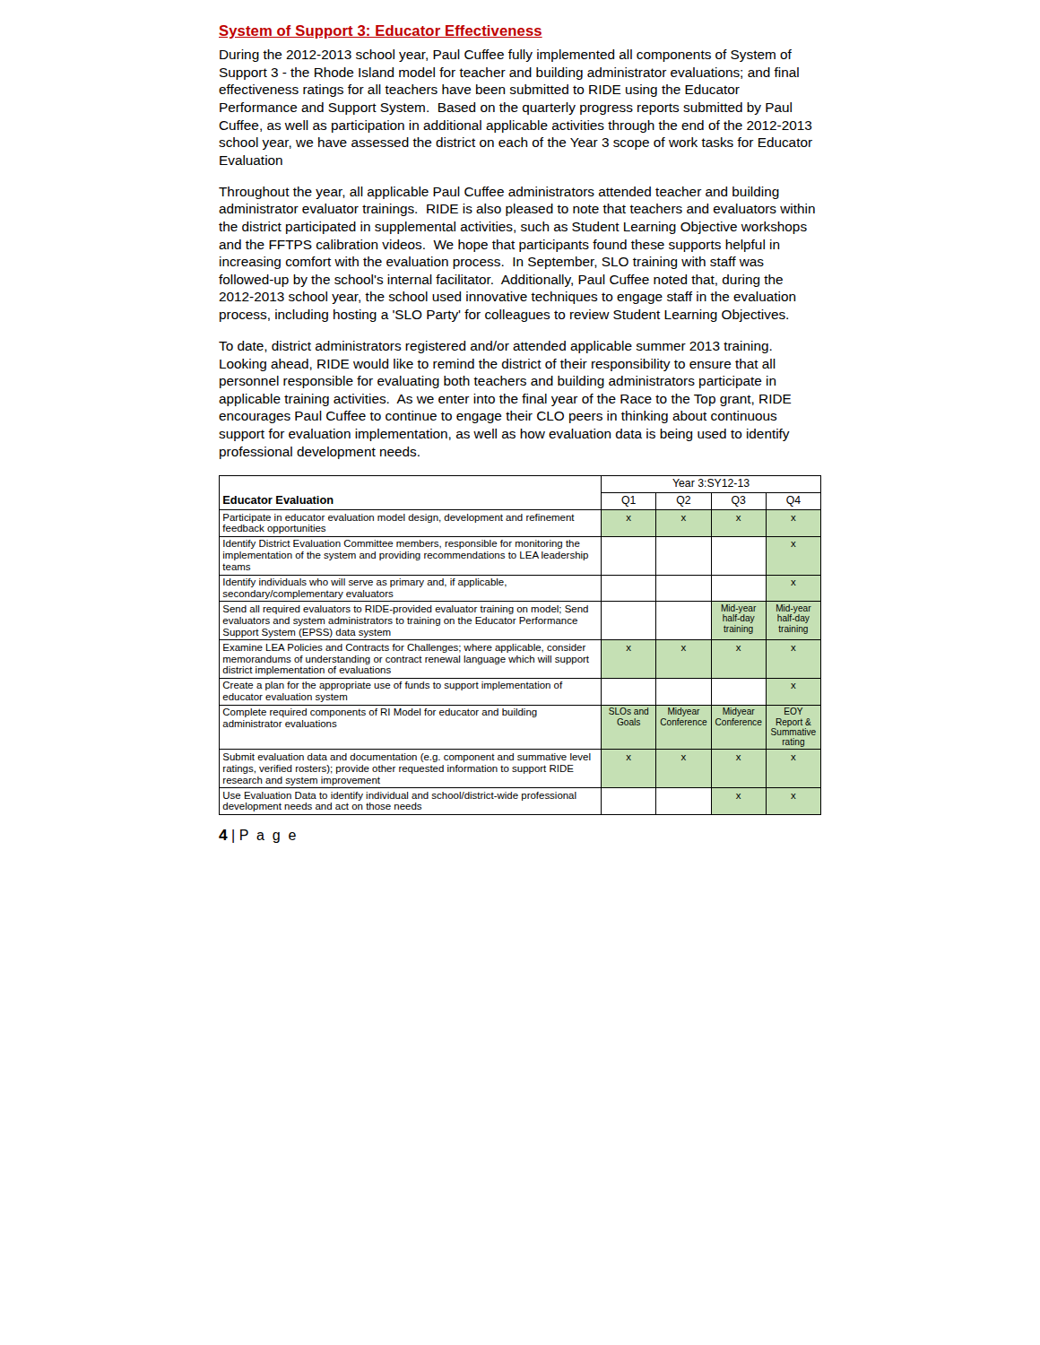System of Support 3: Educator Effectiveness
During the 2012-2013 school year, Paul Cuffee fully implemented all components of System of Support 3 - the Rhode Island model for teacher and building administrator evaluations; and final effectiveness ratings for all teachers have been submitted to RIDE using the Educator Performance and Support System. Based on the quarterly progress reports submitted by Paul Cuffee, as well as participation in additional applicable activities through the end of the 2012-2013 school year, we have assessed the district on each of the Year 3 scope of work tasks for Educator Evaluation
Throughout the year, all applicable Paul Cuffee administrators attended teacher and building administrator evaluator trainings. RIDE is also pleased to note that teachers and evaluators within the district participated in supplemental activities, such as Student Learning Objective workshops and the FFTPS calibration videos. We hope that participants found these supports helpful in increasing comfort with the evaluation process. In September, SLO training with staff was followed-up by the school's internal facilitator. Additionally, Paul Cuffee noted that, during the 2012-2013 school year, the school used innovative techniques to engage staff in the evaluation process, including hosting a 'SLO Party' for colleagues to review Student Learning Objectives.
To date, district administrators registered and/or attended applicable summer 2013 training. Looking ahead, RIDE would like to remind the district of their responsibility to ensure that all personnel responsible for evaluating both teachers and building administrators participate in applicable training activities. As we enter into the final year of the Race to the Top grant, RIDE encourages Paul Cuffee to continue to engage their CLO peers in thinking about continuous support for evaluation implementation, as well as how evaluation data is being used to identify professional development needs.
| Educator Evaluation | Year 3:SY12-13 |
| --- | --- |
| Q1 | Q2 | Q3 | Q4 |
| Participate in educator evaluation model design, development and refinement feedback opportunities | x | x | x | x |
| Identify District Evaluation Committee members, responsible for monitoring the implementation of the system and providing recommendations to LEA leadership teams | | | | x |
| Identify individuals who will serve as primary and, if applicable, secondary/complementary evaluators | | | | x |
| Send all required evaluators to RIDE-provided evaluator training on model; Send evaluators and system administrators to training on the Educator Performance Support System (EPSS) data system | | | Mid-year half-day training | Mid-year half-day training |
| Examine LEA Policies and Contracts for Challenges; where applicable, consider memorandums of understanding or contract renewal language which will support district implementation of evaluations | x | x | x | x |
| Create a plan for the appropriate use of funds to support implementation of educator evaluation system | | | | x |
| Complete required components of RI Model for educator and building administrator evaluations | SLOs and Goals | Midyear Conference | Midyear Conference | EOY Report & Summative rating |
| Submit evaluation data and documentation (e.g. component and summative level ratings, verified rosters); provide other requested information to support RIDE research and system improvement | x | x | x | x |
| Use Evaluation Data to identify individual and school/district-wide professional development needs and act on those needs | | | x | x |
4 | P a g e